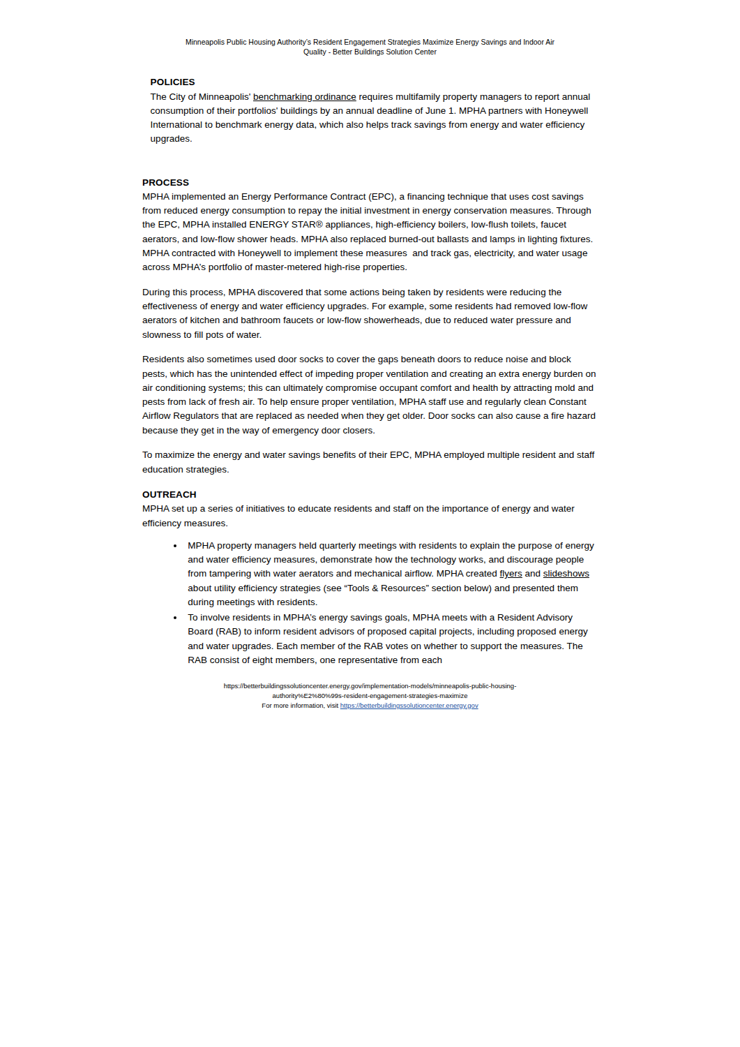Minneapolis Public Housing Authority’s Resident Engagement Strategies Maximize Energy Savings and Indoor Air
Quality - Better Buildings Solution Center
POLICIES
The City of Minneapolis' benchmarking ordinance requires multifamily property managers to report annual consumption of their portfolios' buildings by an annual deadline of June 1. MPHA partners with Honeywell International to benchmark energy data, which also helps track savings from energy and water efficiency upgrades.
PROCESS
MPHA implemented an Energy Performance Contract (EPC), a financing technique that uses cost savings from reduced energy consumption to repay the initial investment in energy conservation measures. Through the EPC, MPHA installed ENERGY STAR® appliances, high-efficiency boilers, low-flush toilets, faucet aerators, and low-flow shower heads. MPHA also replaced burned-out ballasts and lamps in lighting fixtures. MPHA contracted with Honeywell to implement these measures and track gas, electricity, and water usage across MPHA’s portfolio of master-metered high-rise properties.
During this process, MPHA discovered that some actions being taken by residents were reducing the effectiveness of energy and water efficiency upgrades. For example, some residents had removed low-flow aerators of kitchen and bathroom faucets or low-flow showerheads, due to reduced water pressure and slowness to fill pots of water.
Residents also sometimes used door socks to cover the gaps beneath doors to reduce noise and block pests, which has the unintended effect of impeding proper ventilation and creating an extra energy burden on air conditioning systems; this can ultimately compromise occupant comfort and health by attracting mold and pests from lack of fresh air. To help ensure proper ventilation, MPHA staff use and regularly clean Constant Airflow Regulators that are replaced as needed when they get older. Door socks can also cause a fire hazard because they get in the way of emergency door closers.
To maximize the energy and water savings benefits of their EPC, MPHA employed multiple resident and staff education strategies.
OUTREACH
MPHA set up a series of initiatives to educate residents and staff on the importance of energy and water efficiency measures.
MPHA property managers held quarterly meetings with residents to explain the purpose of energy and water efficiency measures, demonstrate how the technology works, and discourage people from tampering with water aerators and mechanical airflow. MPHA created flyers and slideshows about utility efficiency strategies (see “Tools & Resources” section below) and presented them during meetings with residents.
To involve residents in MPHA’s energy savings goals, MPHA meets with a Resident Advisory Board (RAB) to inform resident advisors of proposed capital projects, including proposed energy and water upgrades. Each member of the RAB votes on whether to support the measures. The RAB consist of eight members, one representative from each
https://betterbuildingssolutioncenter.energy.gov/implementation-models/minneapolis-public-housing-
authority%E2%80%99s-resident-engagement-strategies-maximize
For more information, visit https://betterbuildingssolutioncenter.energy.gov